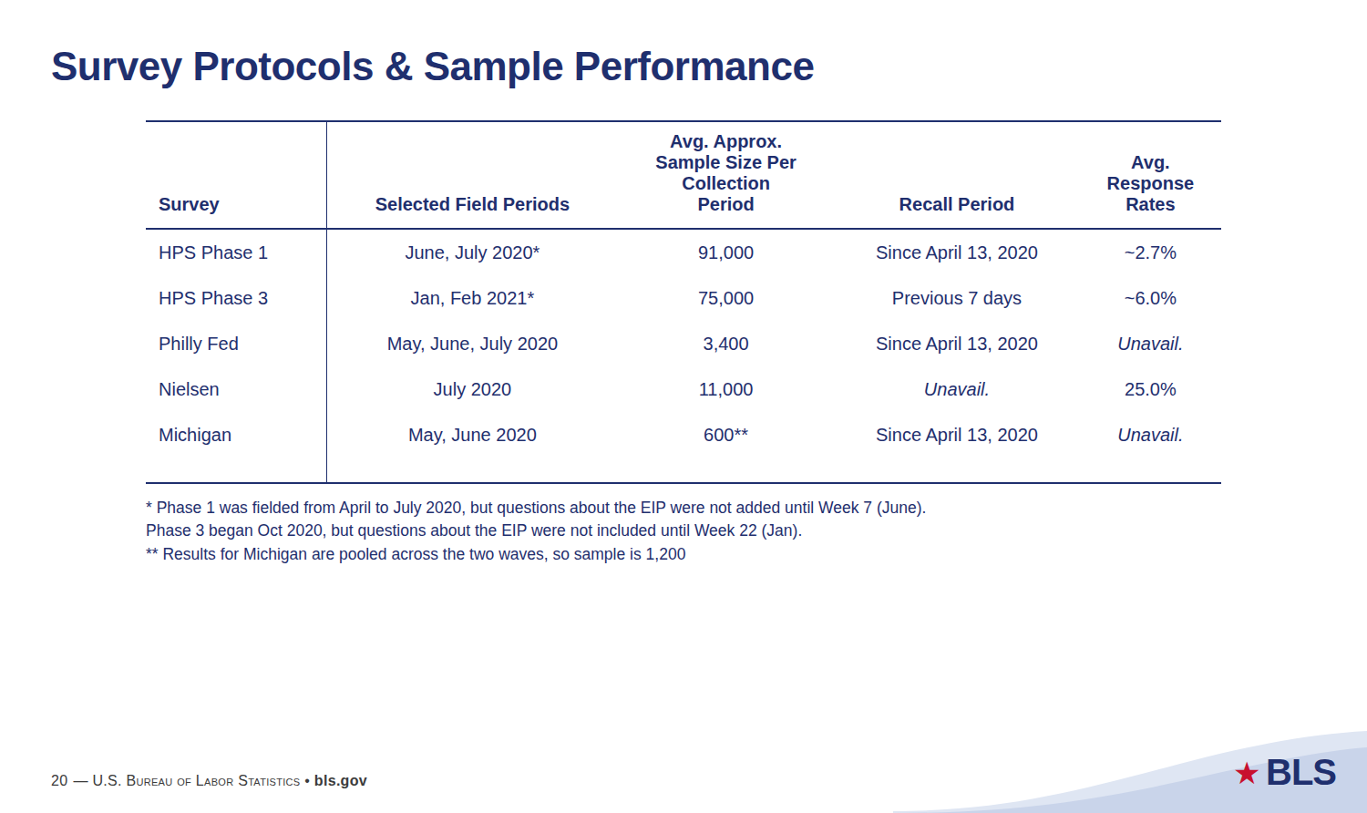Survey Protocols & Sample Performance
| Survey | Selected Field Periods | Avg. Approx. Sample Size Per Collection Period | Recall Period | Avg. Response Rates |
| --- | --- | --- | --- | --- |
| HPS Phase 1 | June, July 2020* | 91,000 | Since April 13, 2020 | ~2.7% |
| HPS Phase 3 | Jan, Feb 2021* | 75,000 | Previous 7 days | ~6.0% |
| Philly Fed | May, June, July 2020 | 3,400 | Since April 13, 2020 | Unavail. |
| Nielsen | July 2020 | 11,000 | Unavail. | 25.0% |
| Michigan | May, June 2020 | 600** | Since April 13, 2020 | Unavail. |
* Phase 1 was fielded from April to July 2020, but questions about the EIP were not added until Week 7 (June).
Phase 3 began Oct 2020, but questions about the EIP were not included until Week 22 (Jan).
** Results for Michigan are pooled across the two waves, so sample is 1,200
20— U.S. Bureau of Labor Statistics • bls.gov
★BLS